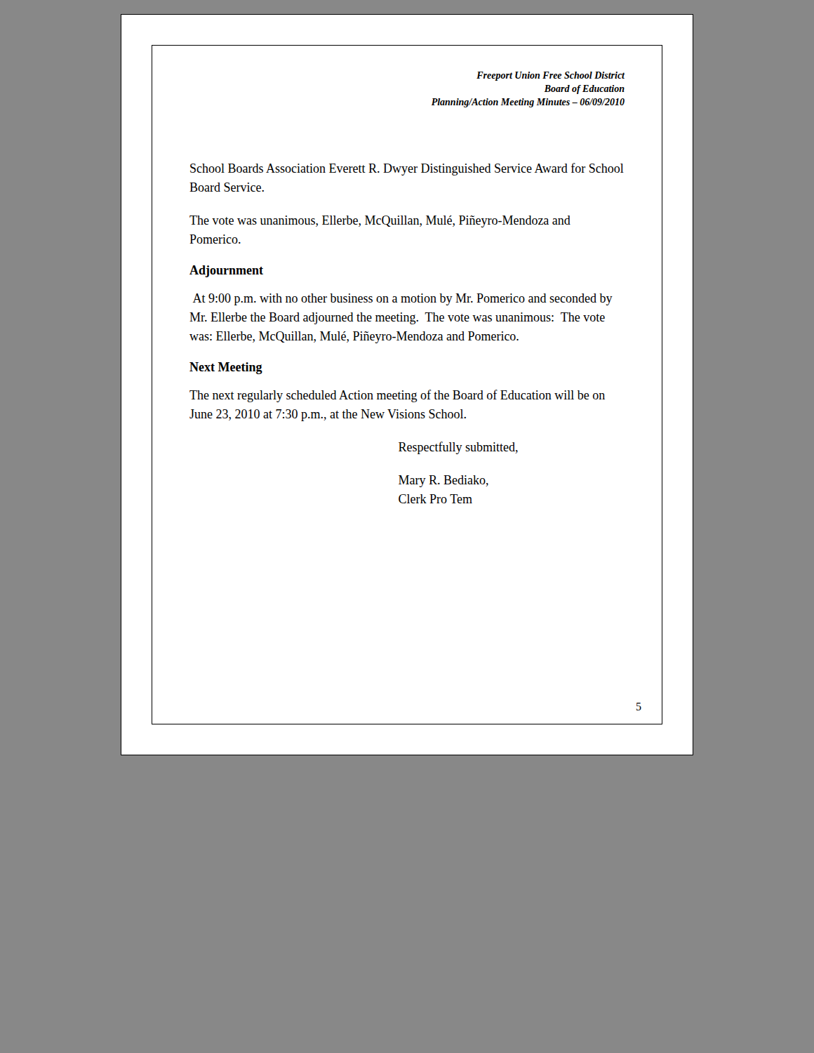Freeport Union Free School District
Board of Education
Planning/Action Meeting Minutes – 06/09/2010
School Boards Association Everett R. Dwyer Distinguished Service Award for School Board Service.
The vote was unanimous, Ellerbe, McQuillan, Mulé, Piñeyro-Mendoza and Pomerico.
Adjournment
At 9:00 p.m. with no other business on a motion by Mr. Pomerico and seconded by Mr. Ellerbe the Board adjourned the meeting. The vote was unanimous: The vote was: Ellerbe, McQuillan, Mulé, Piñeyro-Mendoza and Pomerico.
Next Meeting
The next regularly scheduled Action meeting of the Board of Education will be on June 23, 2010 at 7:30 p.m., at the New Visions School.
Respectfully submitted,
Mary R. Bediako,
Clerk Pro Tem
5